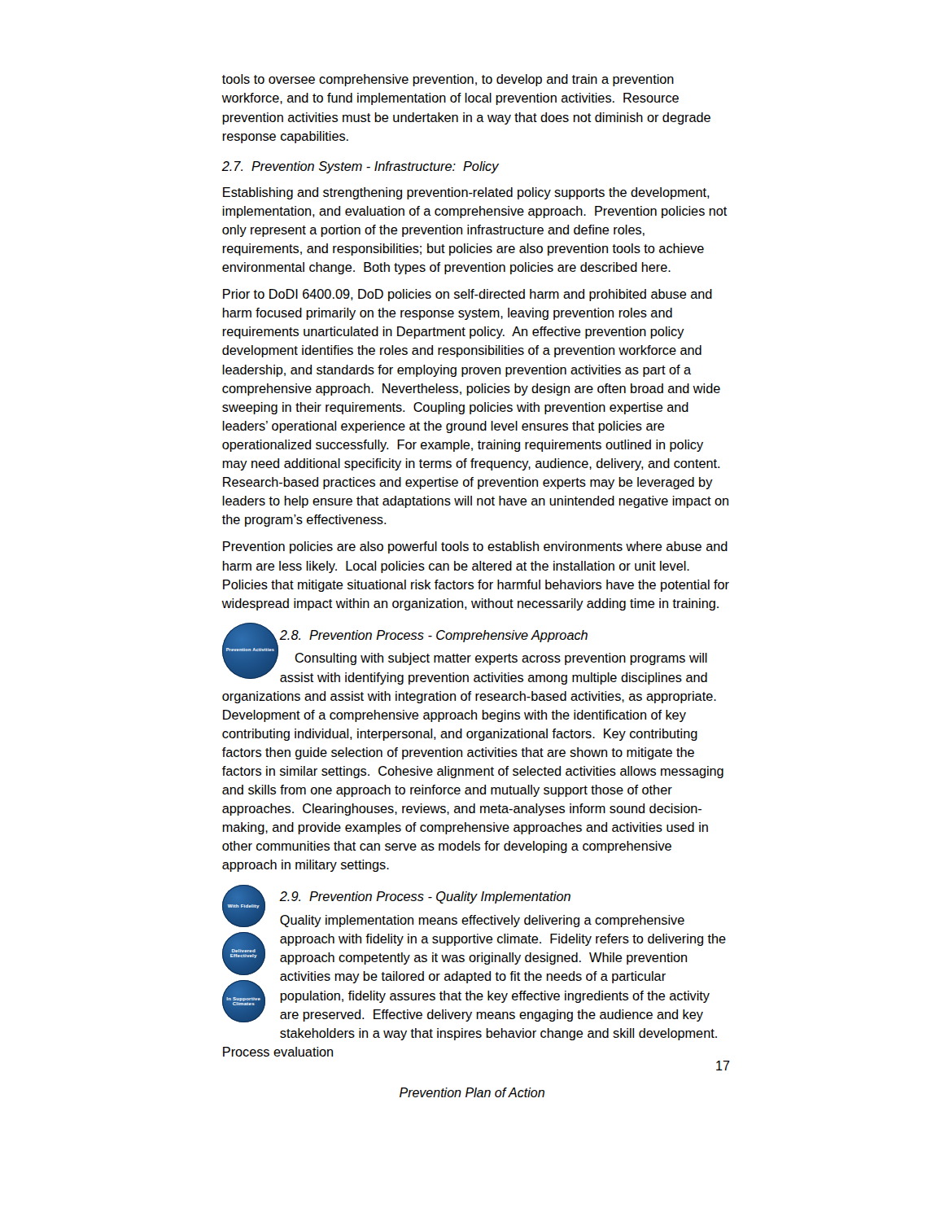tools to oversee comprehensive prevention, to develop and train a prevention workforce, and to fund implementation of local prevention activities. Resource prevention activities must be undertaken in a way that does not diminish or degrade response capabilities.
2.7. Prevention System - Infrastructure: Policy
Establishing and strengthening prevention-related policy supports the development, implementation, and evaluation of a comprehensive approach. Prevention policies not only represent a portion of the prevention infrastructure and define roles, requirements, and responsibilities; but policies are also prevention tools to achieve environmental change. Both types of prevention policies are described here.
Prior to DoDI 6400.09, DoD policies on self-directed harm and prohibited abuse and harm focused primarily on the response system, leaving prevention roles and requirements unarticulated in Department policy. An effective prevention policy development identifies the roles and responsibilities of a prevention workforce and leadership, and standards for employing proven prevention activities as part of a comprehensive approach. Nevertheless, policies by design are often broad and wide sweeping in their requirements. Coupling policies with prevention expertise and leaders’ operational experience at the ground level ensures that policies are operationalized successfully. For example, training requirements outlined in policy may need additional specificity in terms of frequency, audience, delivery, and content. Research-based practices and expertise of prevention experts may be leveraged by leaders to help ensure that adaptations will not have an unintended negative impact on the program’s effectiveness.
Prevention policies are also powerful tools to establish environments where abuse and harm are less likely. Local policies can be altered at the installation or unit level. Policies that mitigate situational risk factors for harmful behaviors have the potential for widespread impact within an organization, without necessarily adding time in training.
Prevention Activities
2.8. Prevention Process - Comprehensive Approach
Consulting with subject matter experts across prevention programs will assist with identifying prevention activities among multiple disciplines and organizations and assist with integration of research-based activities, as appropriate. Development of a comprehensive approach begins with the identification of key contributing individual, interpersonal, and organizational factors. Key contributing factors then guide selection of prevention activities that are shown to mitigate the factors in similar settings. Cohesive alignment of selected activities allows messaging and skills from one approach to reinforce and mutually support those of other approaches. Clearinghouses, reviews, and meta-analyses inform sound decision-making, and provide examples of comprehensive approaches and activities used in other communities that can serve as models for developing a comprehensive approach in military settings.
With Fidelity
Delivered Effectively
In Supportive Climates
2.9. Prevention Process - Quality Implementation
Quality implementation means effectively delivering a comprehensive approach with fidelity in a supportive climate. Fidelity refers to delivering the approach competently as it was originally designed. While prevention activities may be tailored or adapted to fit the needs of a particular population, fidelity assures that the key effective ingredients of the activity are preserved. Effective delivery means engaging the audience and key stakeholders in a way that inspires behavior change and skill development. Process evaluation
17
Prevention Plan of Action